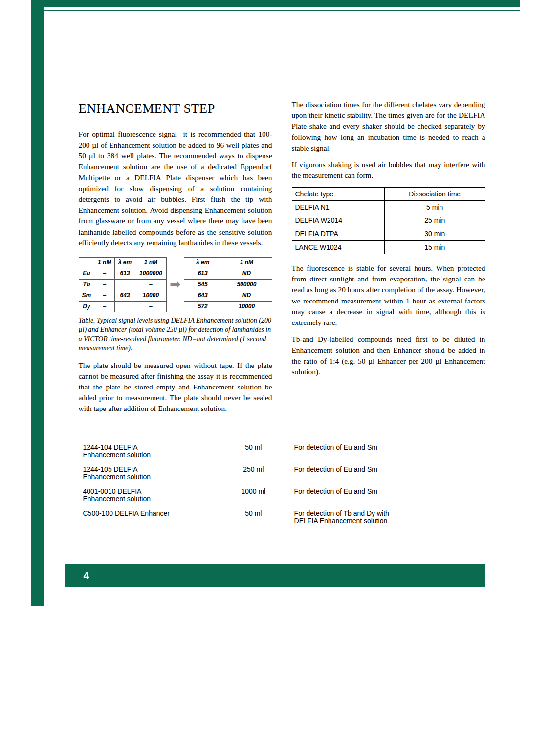Enhancement step
For optimal fluorescence signal it is recommended that 100-200 µl of Enhancement solution be added to 96 well plates and 50 µl to 384 well plates. The recommended ways to dispense Enhancement solution are the use of a dedicated Eppendorf Multipette or a DELFIA Plate dispenser which has been optimized for slow dispensing of a solution containing detergents to avoid air bubbles. First flush the tip with Enhancement solution. Avoid dispensing Enhancement solution from glassware or from any vessel where there may have been lanthanide labelled compounds before as the sensitive solution efficiently detects any remaining lanthanides in these vessels.
| | 1 nM | λ em | 1 nM |
| Eu | – | 613 | 1000000 |
| Tb | – | | – |
| Sm | – | 643 | 10000 |
| Dy | – | | – |
➡
| λ em | 1 nM |
| 613 | ND |
| 545 | 500000 |
| 643 | ND |
| 572 | 10000 |
Table. Typical signal levels using DELFIA Enhancement solution (200 µl) and Enhancer (total volume 250 µl) for detection of lanthanides in a VICTOR time-resolved fluorometer. ND=not determined (1 second measurement time).
The plate should be measured open without tape. If the plate cannot be measured after finishing the assay it is recommended that the plate be stored empty and Enhancement solution be added prior to measurement. The plate should never be sealed with tape after addition of Enhancement solution.
The dissociation times for the different chelates vary depending upon their kinetic stability. The times given are for the DELFIA Plate shake and every shaker should be checked separately by following how long an incubation time is needed to reach a stable signal.
If vigorous shaking is used air bubbles that may interfere with the measurement can form.
| Chelate type | Dissociation time |
| --- | --- |
| DELFIA N1 | 5 min |
| DELFIA W2014 | 25 min |
| DELFIA DTPA | 30 min |
| LANCE W1024 | 15 min |
The fluorescence is stable for several hours. When protected from direct sunlight and from evaporation, the signal can be read as long as 20 hours after completion of the assay. However, we recommend measurement within 1 hour as external factors may cause a decrease in signal with time, although this is extremely rare.
Tb-and Dy-labelled compounds need first to be diluted in Enhancement solution and then Enhancer should be added in the ratio of 1:4 (e.g. 50 µl Enhancer per 200 µl Enhancement solution).
| 1244-104 DELFIA Enhancement solution | 50 ml | For detection of Eu and Sm |
| 1244-105 DELFIA Enhancement solution | 250 ml | For detection of Eu and Sm |
| 4001-0010 DELFIA Enhancement solution | 1000 ml | For detection of Eu and Sm |
| C500-100 DELFIA Enhancer | 50 ml | For detection of Tb and Dy with DELFIA Enhancement solution |
4